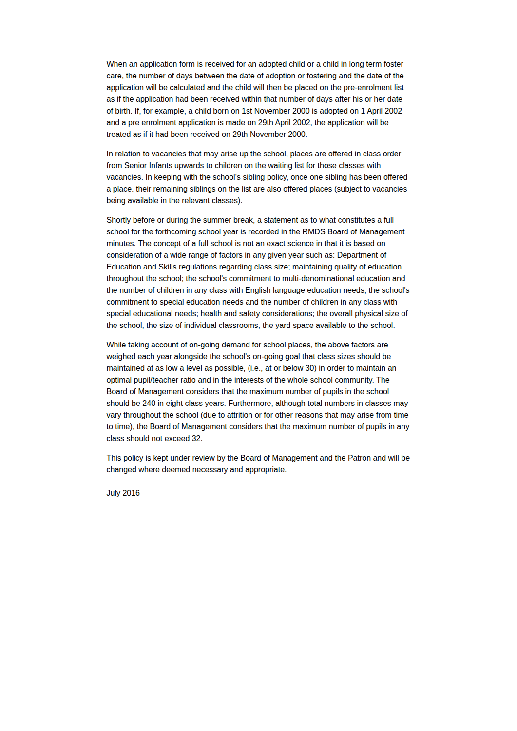When an application form is received for an adopted child or a child in long term foster care, the number of days between the date of adoption or fostering and the date of the application will be calculated and the child will then be placed on the pre-enrolment list as if the application had been received within that number of days after his or her date of birth. If, for example, a child born on 1st November 2000 is adopted on 1 April 2002 and a pre enrolment application is made on 29th April 2002, the application will be treated as if it had been received on 29th November 2000.
In relation to vacancies that may arise up the school, places are offered in class order from Senior Infants upwards to children on the waiting list for those classes with vacancies. In keeping with the school's sibling policy, once one sibling has been offered a place, their remaining siblings on the list are also offered places (subject to vacancies being available in the relevant classes).
Shortly before or during the summer break, a statement as to what constitutes a full school for the forthcoming school year is recorded in the RMDS Board of Management minutes. The concept of a full school is not an exact science in that it is based on consideration of a wide range of factors in any given year such as: Department of Education and Skills regulations regarding class size; maintaining quality of education throughout the school; the school's commitment to multi-denominational education and the number of children in any class with English language education needs; the school's commitment to special education needs and the number of children in any class with special educational needs; health and safety considerations; the overall physical size of the school, the size of individual classrooms, the yard space available to the school.
While taking account of on-going demand for school places, the above factors are weighed each year alongside the school's on-going goal that class sizes should be maintained at as low a level as possible, (i.e., at or below 30) in order to maintain an optimal pupil/teacher ratio and in the interests of the whole school community. The Board of Management considers that the maximum number of pupils in the school should be 240 in eight class years. Furthermore, although total numbers in classes may vary throughout the school (due to attrition or for other reasons that may arise from time to time), the Board of Management considers that the maximum number of pupils in any class should not exceed 32.
This policy is kept under review by the Board of Management and the Patron and will be changed where deemed necessary and appropriate.
July 2016